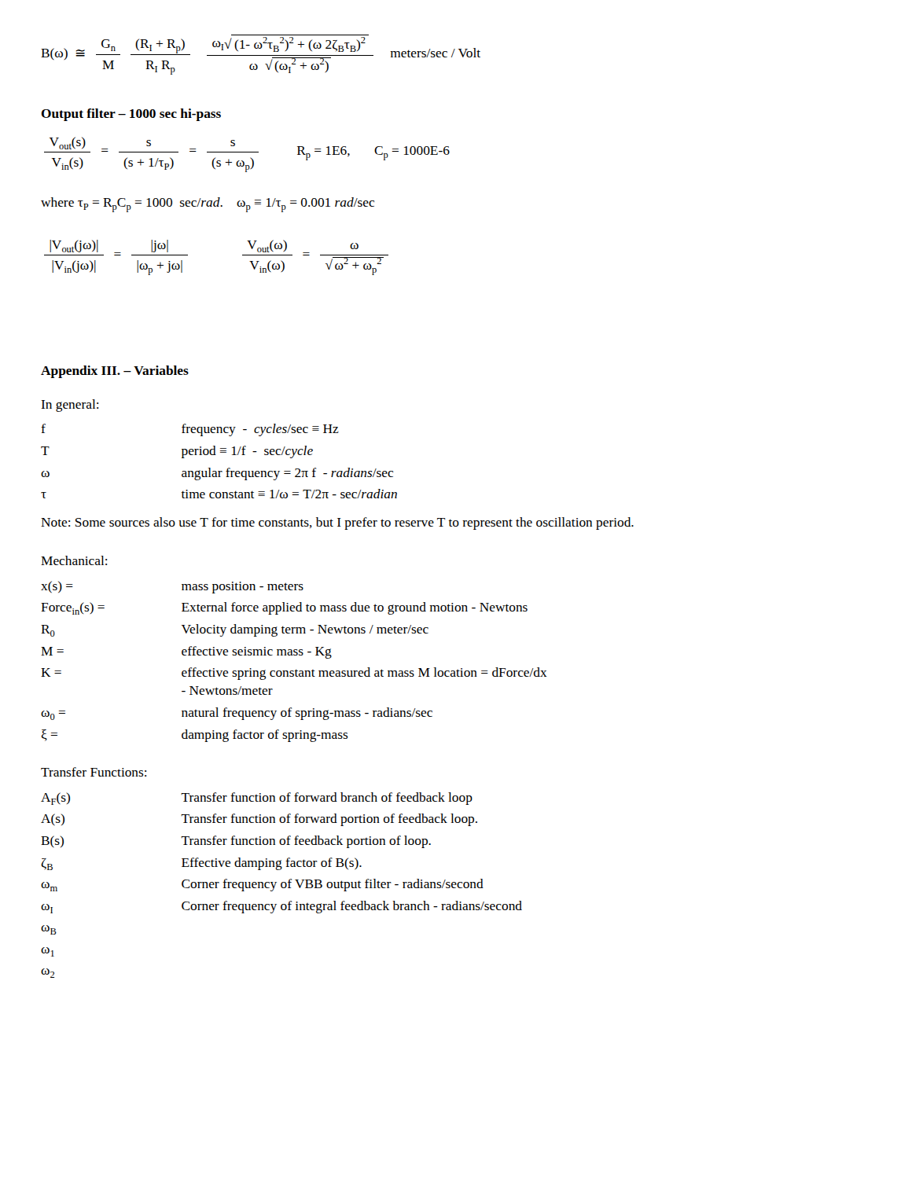B(ω) ≅ Gn M (RI + Rp) RI Rp ωI√(1- ω2τB2)2 + (ω 2ζBτB)2 ω √(ωI2 + ω2) meters/sec / Volt
Output filter – 1000 sec hi-pass
Vout(s) Vin(s) = s(s + 1/τP) = s(s + ωp) Rp = 1E6, Cp = 1000E-6
where τP = RpCp = 1000 sec/rad. ωp ≡ 1/τp = 0.001 rad/sec
|Vout(jω)||Vin(jω)| = |jω||ωp + jω| Vout(ω) Vin(ω) = ω√ω2 + ωp2
Appendix III. – Variables
In general:
| f | frequency - cycles /sec ≡ Hz |
| T | period ≡ 1/f - sec/ cycle |
| ω | angular frequency = 2π f - radians /sec |
| τ | time constant ≡ 1/ω = T/2π - sec/ radian |
Note: Some sources also use T for time constants, but I prefer to reserve T to represent the oscillation period.
Mechanical:
| x(s) = | mass position - meters |
| Force in (s) = | External force applied to mass due to ground motion - Newtons |
| R 0 | Velocity damping term - Newtons / meter/sec |
| M = | effective seismic mass - Kg |
| K = | effective spring constant measured at mass M location = dForce/dx - Newtons/meter |
| ω 0 = | natural frequency of spring-mass - radians/sec |
| ξ = | damping factor of spring-mass |
Transfer Functions:
| A F (s) | Transfer function of forward branch of feedback loop |
| A(s) | Transfer function of forward portion of feedback loop. |
| B(s) | Transfer function of feedback portion of loop. |
| ζ B | Effective damping factor of B(s). |
| ω m | Corner frequency of VBB output filter - radians/second |
| ω I | Corner frequency of integral feedback branch - radians/second |
| ω B | |
| ω 1 | |
| ω 2 | |